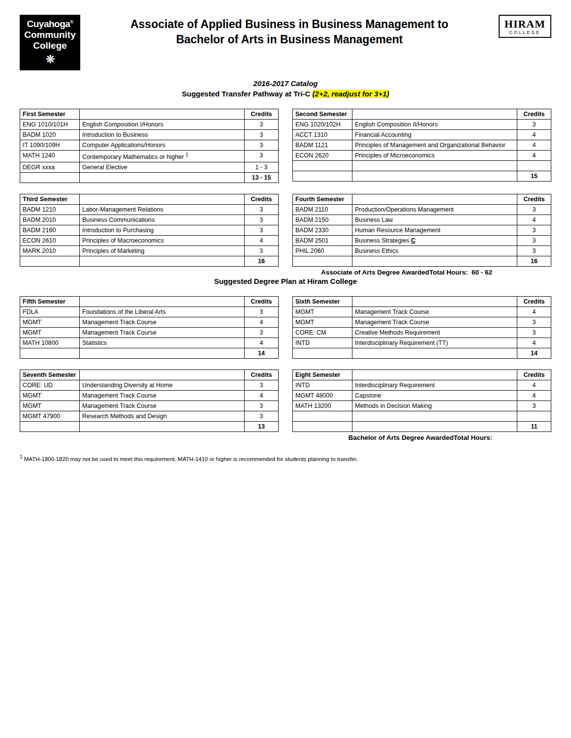Cuyahoga®
Community
College
❊
Associate of Applied Business in Business Management to
Bachelor of Arts in Business Management
HIRAM
COLLEGE
2016-2017 Catalog
Suggested Transfer Pathway at Tri-C (2+2, readjust for 3+1)
| First Semester | | Credits |
| --- | --- | --- |
| ENG 1010/101H | English Composition I/Honors | 3 |
| BADM 1020 | Introduction to Business | 3 |
| IT 1090/109H | Computer Applications/Honors | 3 |
| MATH 1240 | Contemporary Mathematics or higher 1 | 3 |
| DEGR xxxa | General Elective | 1 - 3 |
| | | 13 - 15 |
| Second Semester | | Credits |
| --- | --- | --- |
| ENG 1020/102H | English Composition II/Honors | 3 |
| ACCT 1310 | Financial Accounting | 4 |
| BADM 1121 | Principles of Management and Organizational Behavior | 4 |
| ECON 2620 | Principles of Microeconomics | 4 |
| | | 15 |
| Third Semester | | Credits |
| --- | --- | --- |
| BADM 1210 | Labor-Management Relations | 3 |
| BADM 2010 | Business Communications | 3 |
| BADM 2160 | Introduction to Purchasing | 3 |
| ECON 2610 | Principles of Macroeconomics | 4 |
| MARK 2010 | Principles of Marketing | 3 |
| | | 16 |
| Fourth Semester | | Credits |
| --- | --- | --- |
| BADM 2110 | Production/Operations Management | 3 |
| BADM 2150 | Business Law | 4 |
| BADM 2330 | Human Resource Management | 3 |
| BADM 2501 | Business Strategies C | 3 |
| PHIL 2060 | Business Ethics | 3 |
| | | 16 |
Associate of Arts Degree Awarded Total Hours: 60 - 62
Suggested Degree Plan at Hiram College
| Fifth Semester | | Credits |
| --- | --- | --- |
| FDLA | Foundations of the Liberal Arts | 3 |
| MGMT | Management Track Course | 4 |
| MGMT | Management Track Course | 3 |
| MATH 10800 | Statistics | 4 |
| | | 14 |
| Sixth Semester | | Credits |
| --- | --- | --- |
| MGMT | Management Track Course | 4 |
| MGMT | Management Track Course | 3 |
| CORE: CM | Creative Methods Requirement | 3 |
| INTD | Interdisciplinary Requirement (TT) | 4 |
| | | 14 |
| Seventh Semester | | Credits |
| --- | --- | --- |
| CORE: UD | Understanding Diversity at Home | 3 |
| MGMT | Management Track Course | 4 |
| MGMT | Management Track Course | 3 |
| MGMT 47900 | Research Methods and Design | 3 |
| | | 13 |
| Eight Semester | | Credits |
| --- | --- | --- |
| INTD | Interdisciplinary Requirement | 4 |
| MGMT 48000 | Capstone | 4 |
| MATH 13200 | Methods in Decision Making | 3 |
| | | 11 |
Bachelor of Arts Degree Awarded Total Hours:
1 MATH-1800-1820 may not be used to meet this requirement. MATH-1410 or higher is recommended for students planning to transfer.